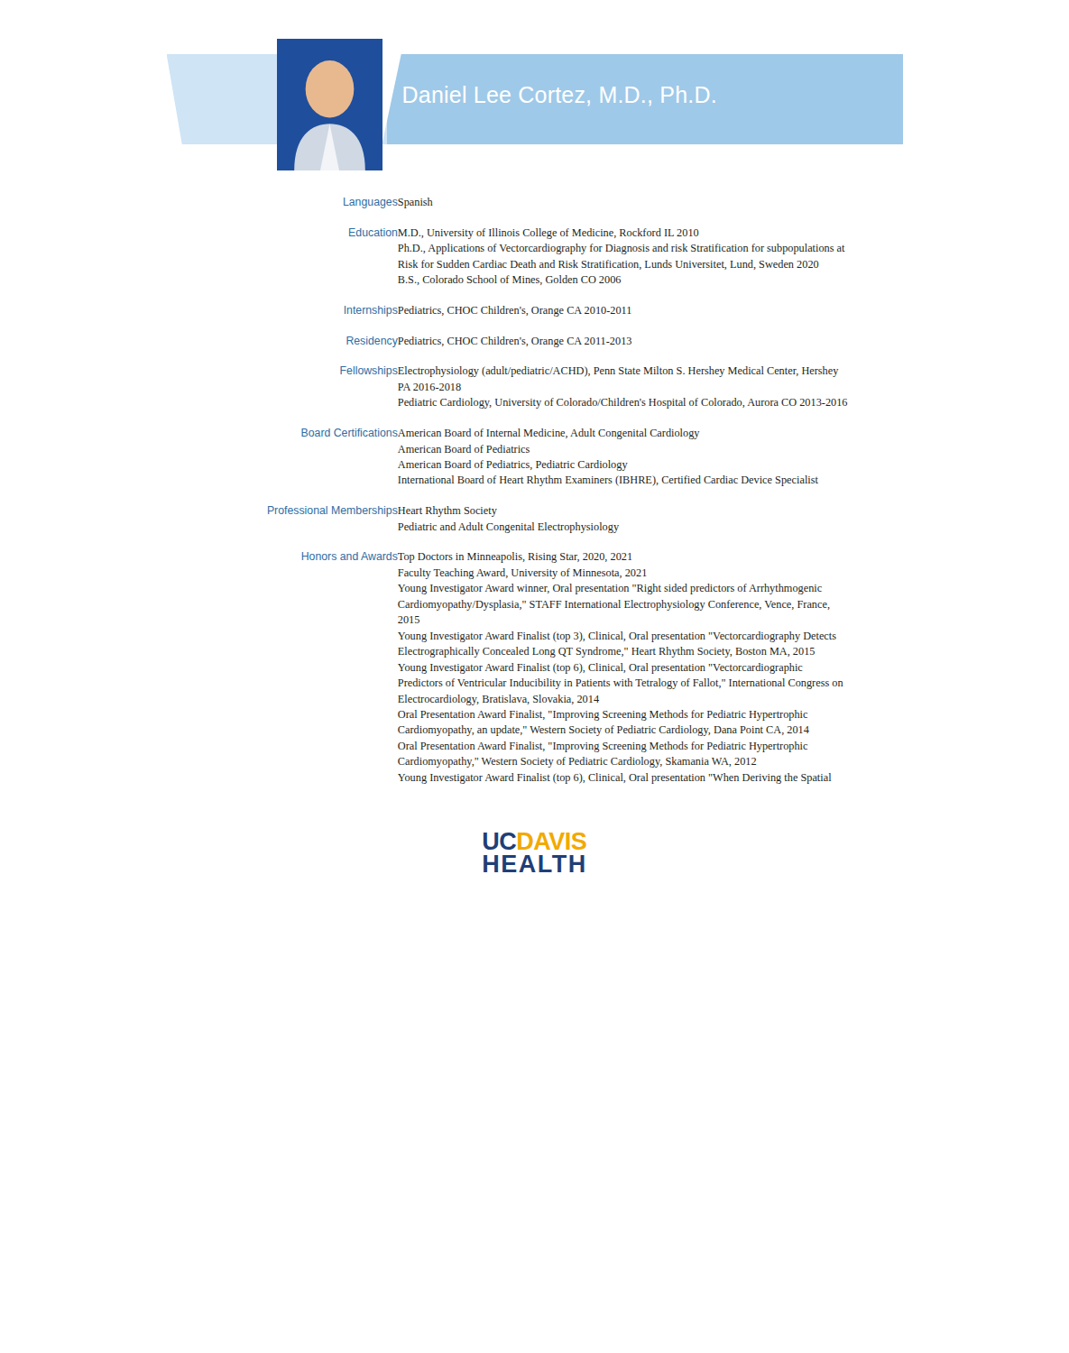Daniel Lee Cortez, M.D., Ph.D.
| Languages | Spanish |
| Education | M.D., University of Illinois College of Medicine, Rockford IL 2010 Ph.D., Applications of Vectorcardiography for Diagnosis and risk Stratification for subpopulations at Risk for Sudden Cardiac Death and Risk Stratification, Lunds Universitet, Lund, Sweden 2020 B.S., Colorado School of Mines, Golden CO 2006 |
| Internships | Pediatrics, CHOC Children's, Orange CA 2010-2011 |
| Residency | Pediatrics, CHOC Children's, Orange CA 2011-2013 |
| Fellowships | Electrophysiology (adult/pediatric/ACHD), Penn State Milton S. Hershey Medical Center, Hershey PA 2016-2018 Pediatric Cardiology, University of Colorado/Children's Hospital of Colorado, Aurora CO 2013-2016 |
| Board Certifications | American Board of Internal Medicine, Adult Congenital Cardiology American Board of Pediatrics American Board of Pediatrics, Pediatric Cardiology International Board of Heart Rhythm Examiners (IBHRE), Certified Cardiac Device Specialist |
| Professional Memberships | Heart Rhythm Society Pediatric and Adult Congenital Electrophysiology |
| Honors and Awards | Top Doctors in Minneapolis, Rising Star, 2020, 2021 Faculty Teaching Award, University of Minnesota, 2021 Young Investigator Award winner, Oral presentation "Right sided predictors of Arrhythmogenic Cardiomyopathy/Dysplasia," STAFF International Electrophysiology Conference, Vence, France, 2015 Young Investigator Award Finalist (top 3), Clinical, Oral presentation "Vectorcardiography Detects Electrographically Concealed Long QT Syndrome," Heart Rhythm Society, Boston MA, 2015 Young Investigator Award Finalist (top 6), Clinical, Oral presentation "Vectorcardiographic Predictors of Ventricular Inducibility in Patients with Tetralogy of Fallot," International Congress on Electrocardiology, Bratislava, Slovakia, 2014 Oral Presentation Award Finalist, "Improving Screening Methods for Pediatric Hypertrophic Cardiomyopathy, an update," Western Society of Pediatric Cardiology, Dana Point CA, 2014 Oral Presentation Award Finalist, "Improving Screening Methods for Pediatric Hypertrophic Cardiomyopathy," Western Society of Pediatric Cardiology, Skamania WA, 2012 Young Investigator Award Finalist (top 6), Clinical, Oral presentation "When Deriving the Spatial |
UC DAVIS HEALTH